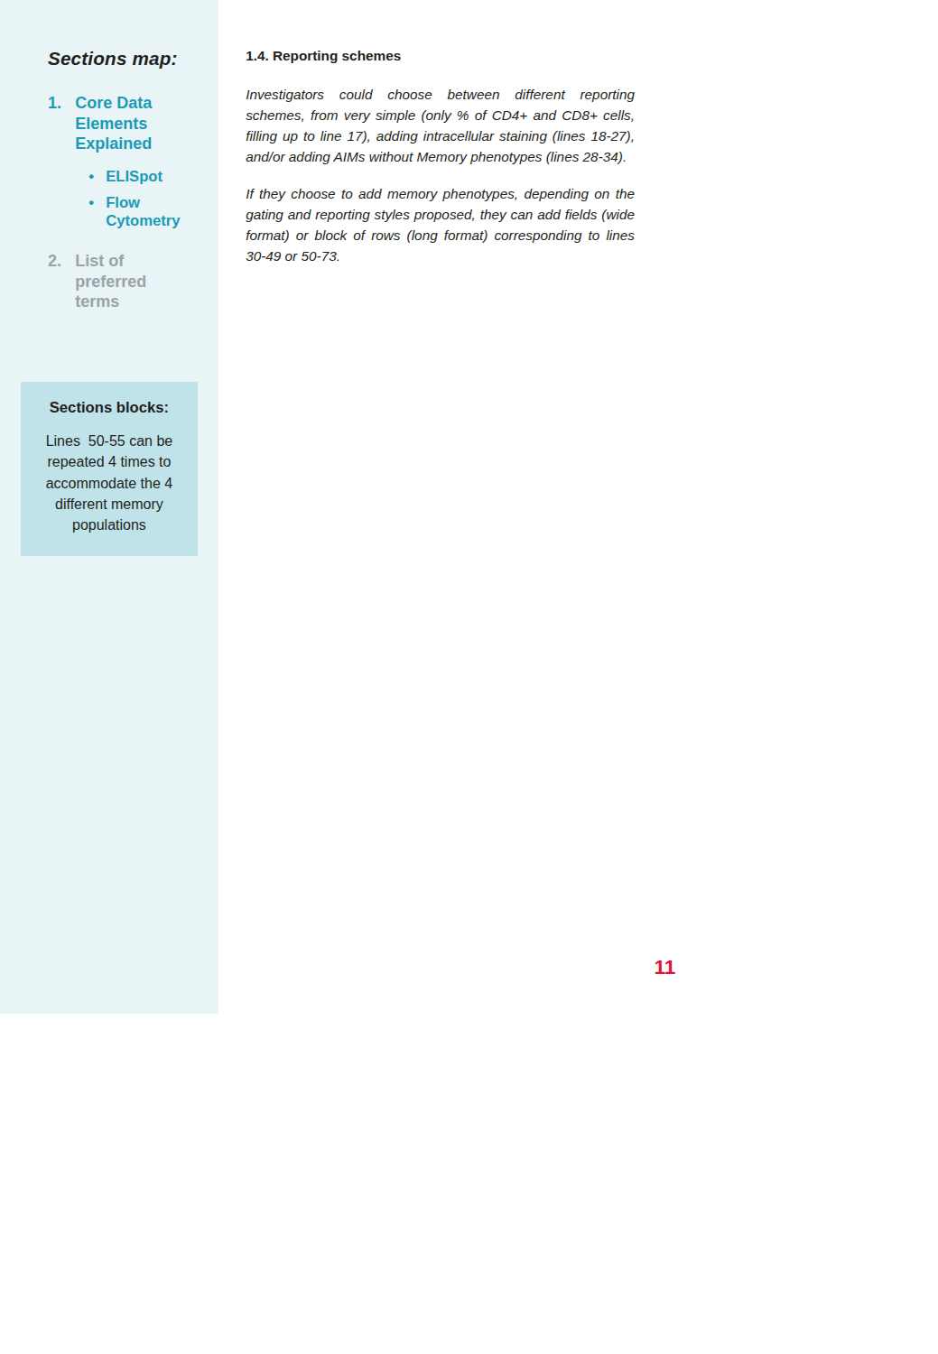Sections map:
Core Data Elements Explained
ELISpot
Flow Cytometry
List of preferred terms
Sections blocks:
Lines 50-55 can be repeated 4 times to accommodate the 4 different memory populations
1.4. Reporting schemes
Investigators could choose between different reporting schemes, from very simple (only % of CD4+ and CD8+ cells, filling up to line 17), adding intracellular staining (lines 18-27), and/or adding AIMs without Memory phenotypes (lines 28-34).
If they choose to add memory phenotypes, depending on the gating and reporting styles proposed, they can add fields (wide format) or block of rows (long format) corresponding to lines 30-49 or 50-73.
11